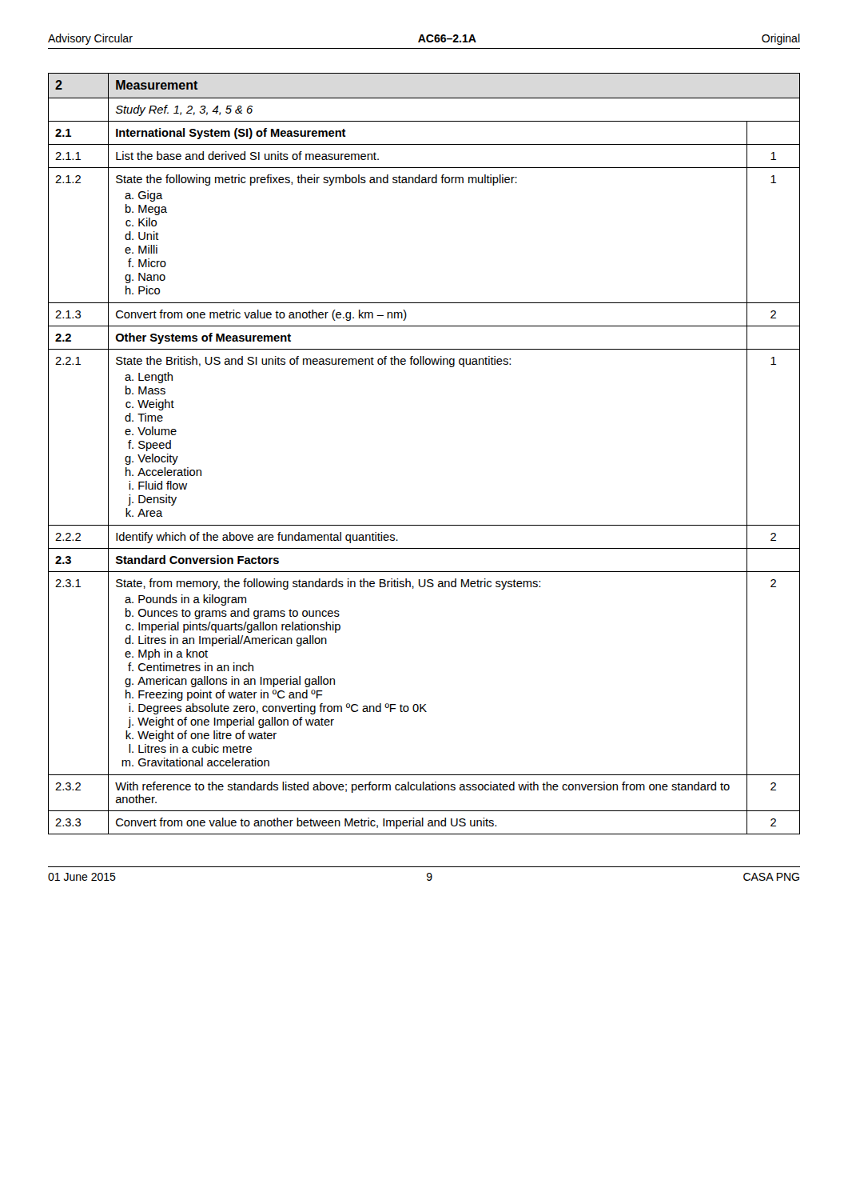Advisory Circular AC66–2.1A Original
| 2 | Measurement |
| | Study Ref. 1, 2, 3, 4, 5 & 6 |
| 2.1 | International System (SI) of Measurement | |
| 2.1.1 | List the base and derived SI units of measurement. | 1 |
| 2.1.2 | State the following metric prefixes, their symbols and standard form multiplier: Giga Mega Kilo Unit Milli Micro Nano Pico | 1 |
| 2.1.3 | Convert from one metric value to another (e.g. km – nm) | 2 |
| 2.2 | Other Systems of Measurement | |
| 2.2.1 | State the British, US and SI units of measurement of the following quantities: Length Mass Weight Time Volume Speed Velocity Acceleration Fluid flow Density Area | 1 |
| 2.2.2 | Identify which of the above are fundamental quantities. | 2 |
| 2.3 | Standard Conversion Factors | |
| 2.3.1 | State, from memory, the following standards in the British, US and Metric systems: Pounds in a kilogram Ounces to grams and grams to ounces Imperial pints/quarts/gallon relationship Litres in an Imperial/American gallon Mph in a knot Centimetres in an inch American gallons in an Imperial gallon Freezing point of water in ºC and ºF Degrees absolute zero, converting from ºC and ºF to 0K Weight of one Imperial gallon of water Weight of one litre of water Litres in a cubic metre Gravitational acceleration | 2 |
| 2.3.2 | With reference to the standards listed above; perform calculations associated with the conversion from one standard to another. | 2 |
| 2.3.3 | Convert from one value to another between Metric, Imperial and US units. | 2 |
01 June 2015 9 CASA PNG